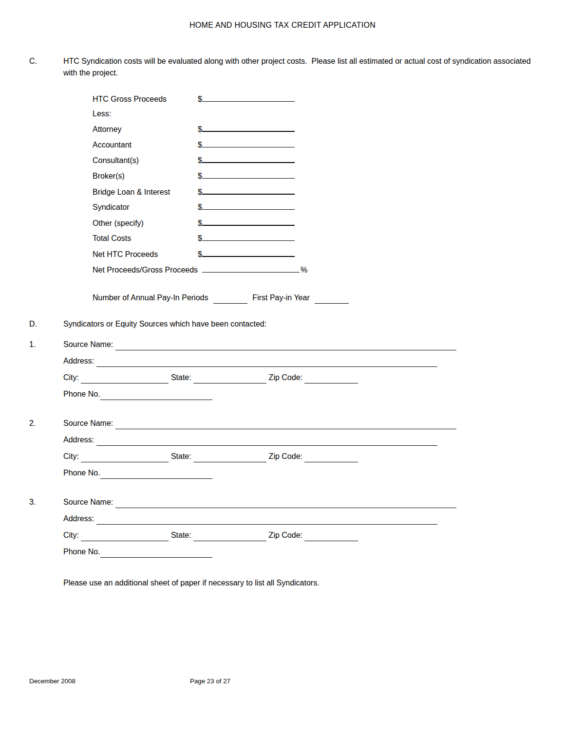HOME AND HOUSING TAX CREDIT APPLICATION
C.
HTC Syndication costs will be evaluated along with other project costs. Please list all estimated or actual cost of syndication associated with the project.
| HTC Gross Proceeds | $ | |
| Less: | | |
| Attorney | $ | |
| Accountant | $ | |
| Consultant(s) | $ | |
| Broker(s) | $ | |
| Bridge Loan & Interest | $ | |
| Syndicator | $ | |
| Other (specify) | $ | |
| Total Costs | $ | |
| Net HTC Proceeds | $ | |
| Net Proceeds/Gross Proceeds | | % |
Number of Annual Pay-In Periods First Pay-in Year
D.
Syndicators or Equity Sources which have been contacted:
1.
Source Name:
Address:
City: State: Zip Code:
Phone No.
2.
Source Name:
Address:
City: State: Zip Code:
Phone No.
3.
Source Name:
Address:
City: State: Zip Code:
Phone No.
Please use an additional sheet of paper if necessary to list all Syndicators.
December 2008
Page 23 of 27